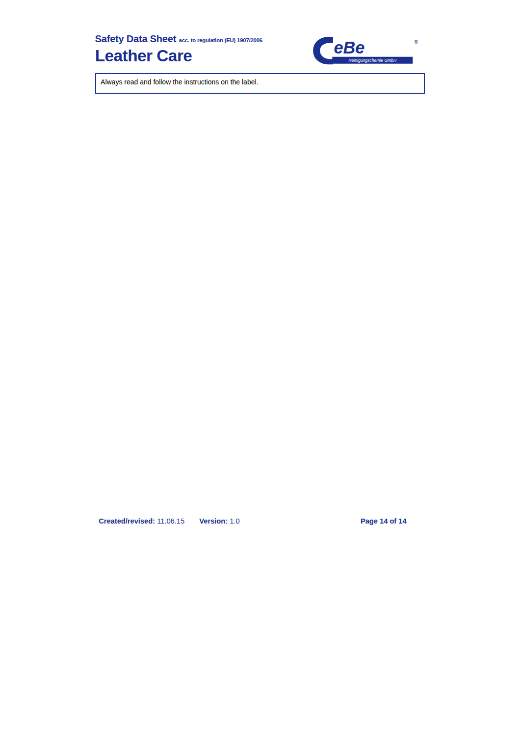Safety Data Sheet acc. to regulation (EU) 1907/2006
Leather Care
eBe ® Reinigungschemie GmbH
Always read and follow the instructions on the label.
Created/revised: 11.06.15
Version: 1.0
Page 14 of 14